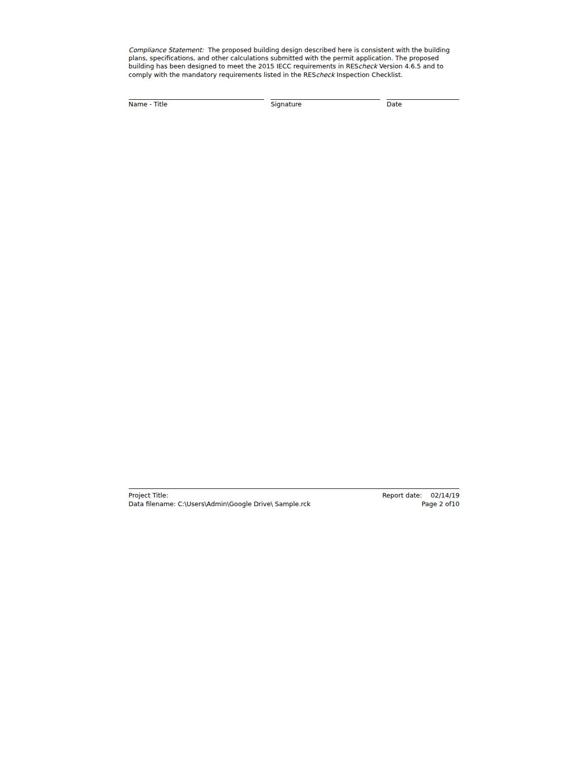Compliance Statement: The proposed building design described here is consistent with the building plans, specifications, and other calculations submitted with the permit application. The proposed building has been designed to meet the 2015 IECC requirements in REScheck Version 4.6.5 and to comply with the mandatory requirements listed in the REScheck Inspection Checklist.
| Name - Title | | Signature | | Date |
| Project Title: | Report date: 02/14/19 |
| Data filename: C:\Users\Admin\Google Drive\ Sample.rck | Page 2 of10 |